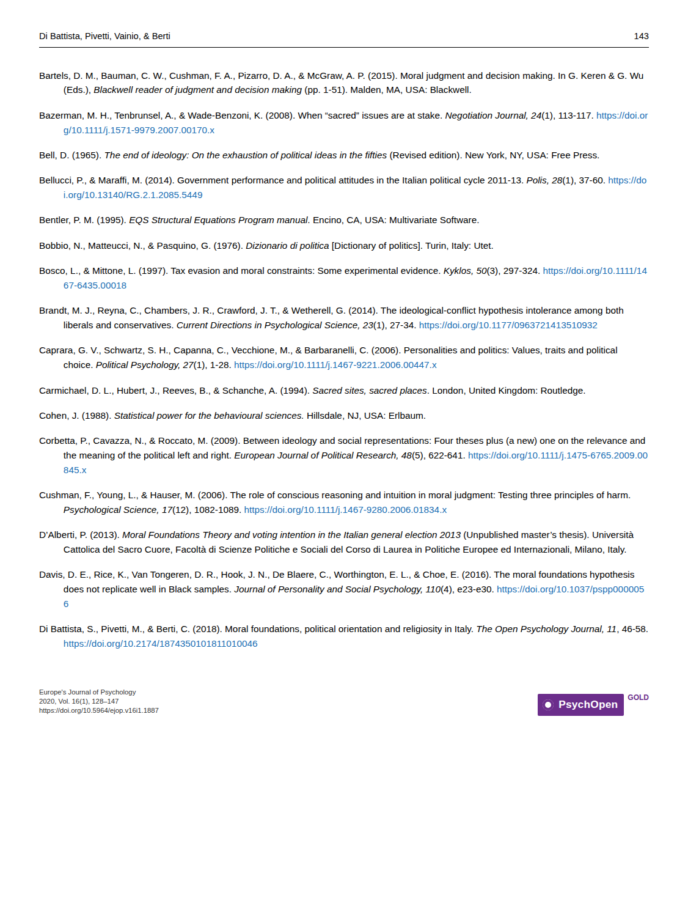Di Battista, Pivetti, Vainio, & Berti 143
Bartels, D. M., Bauman, C. W., Cushman, F. A., Pizarro, D. A., & McGraw, A. P. (2015). Moral judgment and decision making. In G. Keren & G. Wu (Eds.), Blackwell reader of judgment and decision making (pp. 1-51). Malden, MA, USA: Blackwell.
Bazerman, M. H., Tenbrunsel, A., & Wade-Benzoni, K. (2008). When “sacred” issues are at stake. Negotiation Journal, 24(1), 113-117. https://doi.org/10.1111/j.1571-9979.2007.00170.x
Bell, D. (1965). The end of ideology: On the exhaustion of political ideas in the fifties (Revised edition). New York, NY, USA: Free Press.
Bellucci, P., & Maraffi, M. (2014). Government performance and political attitudes in the Italian political cycle 2011-13. Polis, 28(1), 37-60. https://doi.org/10.13140/RG.2.1.2085.5449
Bentler, P. M. (1995). EQS Structural Equations Program manual. Encino, CA, USA: Multivariate Software.
Bobbio, N., Matteucci, N., & Pasquino, G. (1976). Dizionario di politica [Dictionary of politics]. Turin, Italy: Utet.
Bosco, L., & Mittone, L. (1997). Tax evasion and moral constraints: Some experimental evidence. Kyklos, 50(3), 297-324. https://doi.org/10.1111/1467-6435.00018
Brandt, M. J., Reyna, C., Chambers, J. R., Crawford, J. T., & Wetherell, G. (2014). The ideological-conflict hypothesis intolerance among both liberals and conservatives. Current Directions in Psychological Science, 23(1), 27-34. https://doi.org/10.1177/0963721413510932
Caprara, G. V., Schwartz, S. H., Capanna, C., Vecchione, M., & Barbaranelli, C. (2006). Personalities and politics: Values, traits and political choice. Political Psychology, 27(1), 1-28. https://doi.org/10.1111/j.1467-9221.2006.00447.x
Carmichael, D. L., Hubert, J., Reeves, B., & Schanche, A. (1994). Sacred sites, sacred places. London, United Kingdom: Routledge.
Cohen, J. (1988). Statistical power for the behavioural sciences. Hillsdale, NJ, USA: Erlbaum.
Corbetta, P., Cavazza, N., & Roccato, M. (2009). Between ideology and social representations: Four theses plus (a new) one on the relevance and the meaning of the political left and right. European Journal of Political Research, 48(5), 622-641. https://doi.org/10.1111/j.1475-6765.2009.00845.x
Cushman, F., Young, L., & Hauser, M. (2006). The role of conscious reasoning and intuition in moral judgment: Testing three principles of harm. Psychological Science, 17(12), 1082-1089. https://doi.org/10.1111/j.1467-9280.2006.01834.x
D’Alberti, P. (2013). Moral Foundations Theory and voting intention in the Italian general election 2013 (Unpublished master’s thesis). Università Cattolica del Sacro Cuore, Facoltà di Scienze Politiche e Sociali del Corso di Laurea in Politiche Europee ed Internazionali, Milano, Italy.
Davis, D. E., Rice, K., Van Tongeren, D. R., Hook, J. N., De Blaere, C., Worthington, E. L., & Choe, E. (2016). The moral foundations hypothesis does not replicate well in Black samples. Journal of Personality and Social Psychology, 110(4), e23-e30. https://doi.org/10.1037/pspp0000056
Di Battista, S., Pivetti, M., & Berti, C. (2018). Moral foundations, political orientation and religiosity in Italy. The Open Psychology Journal, 11, 46-58. https://doi.org/10.2174/1874350101811010046
Europe's Journal of Psychology
2020, Vol. 16(1), 128–147
https://doi.org/10.5964/ejop.v16i1.1887
PsychOpen GOLD